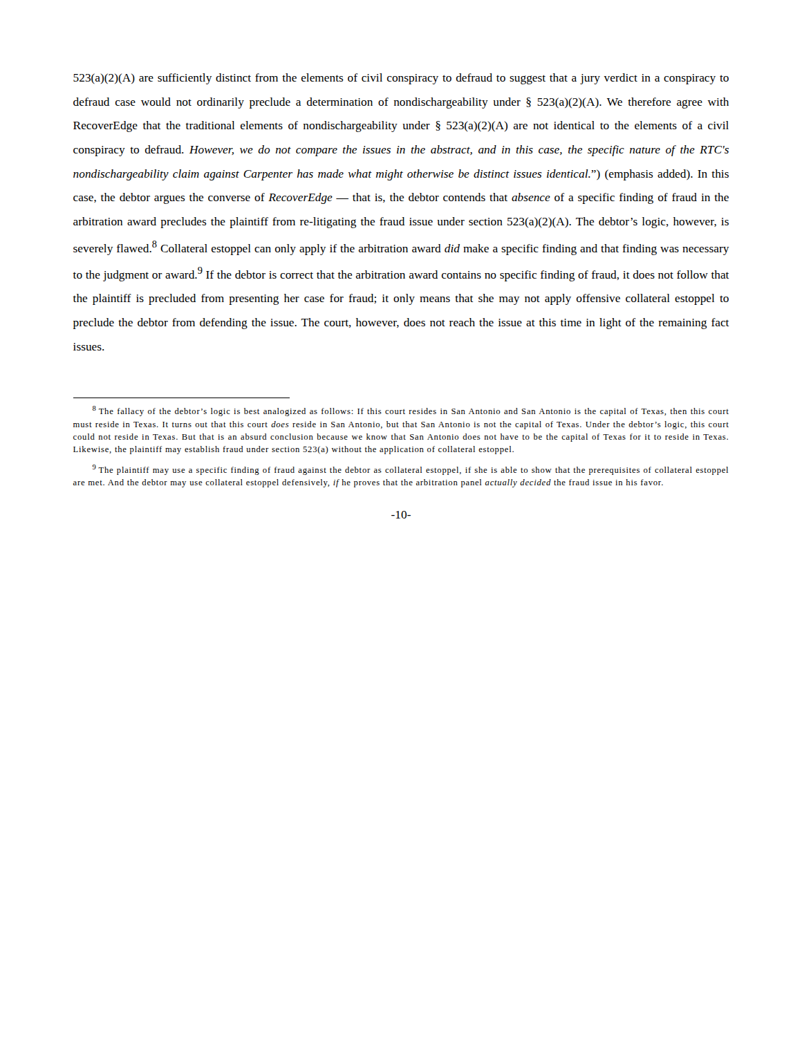523(a)(2)(A) are sufficiently distinct from the elements of civil conspiracy to defraud to suggest that a jury verdict in a conspiracy to defraud case would not ordinarily preclude a determination of nondischargeability under § 523(a)(2)(A). We therefore agree with RecoverEdge that the traditional elements of nondischargeability under § 523(a)(2)(A) are not identical to the elements of a civil conspiracy to defraud. However, we do not compare the issues in the abstract, and in this case, the specific nature of the RTC's nondischargeability claim against Carpenter has made what might otherwise be distinct issues identical.”) (emphasis added). In this case, the debtor argues the converse of RecoverEdge — that is, the debtor contends that absence of a specific finding of fraud in the arbitration award precludes the plaintiff from re-litigating the fraud issue under section 523(a)(2)(A). The debtor’s logic, however, is severely flawed.8 Collateral estoppel can only apply if the arbitration award did make a specific finding and that finding was necessary to the judgment or award.9 If the debtor is correct that the arbitration award contains no specific finding of fraud, it does not follow that the plaintiff is precluded from presenting her case for fraud; it only means that she may not apply offensive collateral estoppel to preclude the debtor from defending the issue. The court, however, does not reach the issue at this time in light of the remaining fact issues.
8 The fallacy of the debtor’s logic is best analogized as follows: If this court resides in San Antonio and San Antonio is the capital of Texas, then this court must reside in Texas. It turns out that this court does reside in San Antonio, but that San Antonio is not the capital of Texas. Under the debtor’s logic, this court could not reside in Texas. But that is an absurd conclusion because we know that San Antonio does not have to be the capital of Texas for it to reside in Texas. Likewise, the plaintiff may establish fraud under section 523(a) without the application of collateral estoppel.
9 The plaintiff may use a specific finding of fraud against the debtor as collateral estoppel, if she is able to show that the prerequisites of collateral estoppel are met. And the debtor may use collateral estoppel defensively, if he proves that the arbitration panel actually decided the fraud issue in his favor.
-10-